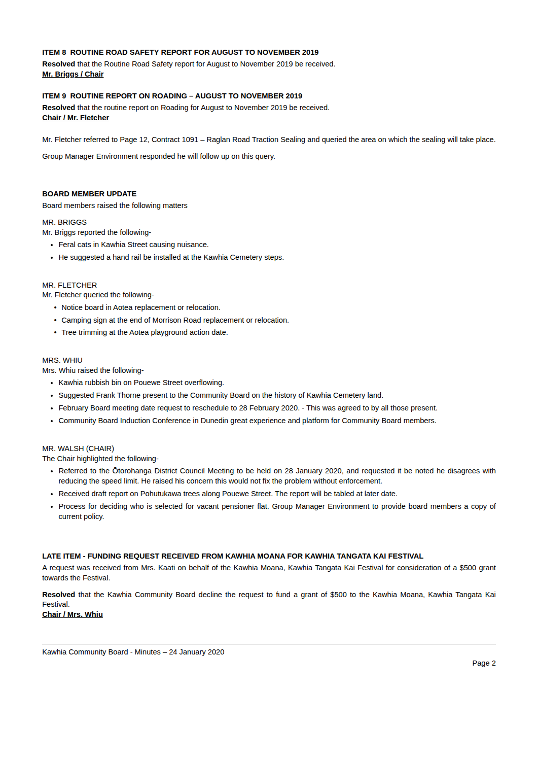ITEM 8 ROUTINE ROAD SAFETY REPORT FOR AUGUST TO NOVEMBER 2019
Resolved that the Routine Road Safety report for August to November 2019 be received.
Mr. Briggs / Chair
ITEM 9 ROUTINE REPORT ON ROADING – AUGUST TO NOVEMBER 2019
Resolved that the routine report on Roading for August to November 2019 be received.
Chair / Mr. Fletcher
Mr. Fletcher referred to Page 12, Contract 1091 – Raglan Road Traction Sealing and queried the area on which the sealing will take place.
Group Manager Environment responded he will follow up on this query.
BOARD MEMBER UPDATE
Board members raised the following matters
MR. BRIGGS
Mr. Briggs reported the following-
Feral cats in Kawhia Street causing nuisance.
He suggested a hand rail be installed at the Kawhia Cemetery steps.
MR. FLETCHER
Mr. Fletcher queried the following-
Notice board in Aotea replacement or relocation.
Camping sign at the end of Morrison Road replacement or relocation.
Tree trimming at the Aotea playground action date.
MRS. WHIU
Mrs. Whiu raised the following-
Kawhia rubbish bin on Pouewe Street overflowing.
Suggested Frank Thorne present to the Community Board on the history of Kawhia Cemetery land.
February Board meeting date request to reschedule to 28 February 2020. - This was agreed to by all those present.
Community Board Induction Conference in Dunedin great experience and platform for Community Board members.
MR. WALSH (CHAIR)
The Chair highlighted the following-
Referred to the Ōtorohanga District Council Meeting to be held on 28 January 2020, and requested it be noted he disagrees with reducing the speed limit. He raised his concern this would not fix the problem without enforcement.
Received draft report on Pohutukawa trees along Pouewe Street. The report will be tabled at later date.
Process for deciding who is selected for vacant pensioner flat. Group Manager Environment to provide board members a copy of current policy.
LATE ITEM - FUNDING REQUEST RECEIVED FROM KAWHIA MOANA FOR KAWHIA TANGATA KAI FESTIVAL
A request was received from Mrs. Kaati on behalf of the Kawhia Moana, Kawhia Tangata Kai Festival for consideration of a $500 grant towards the Festival.
Resolved that the Kawhia Community Board decline the request to fund a grant of $500 to the Kawhia Moana, Kawhia Tangata Kai Festival.
Chair / Mrs. Whiu
Kawhia Community Board - Minutes – 24 January 2020
Page 2